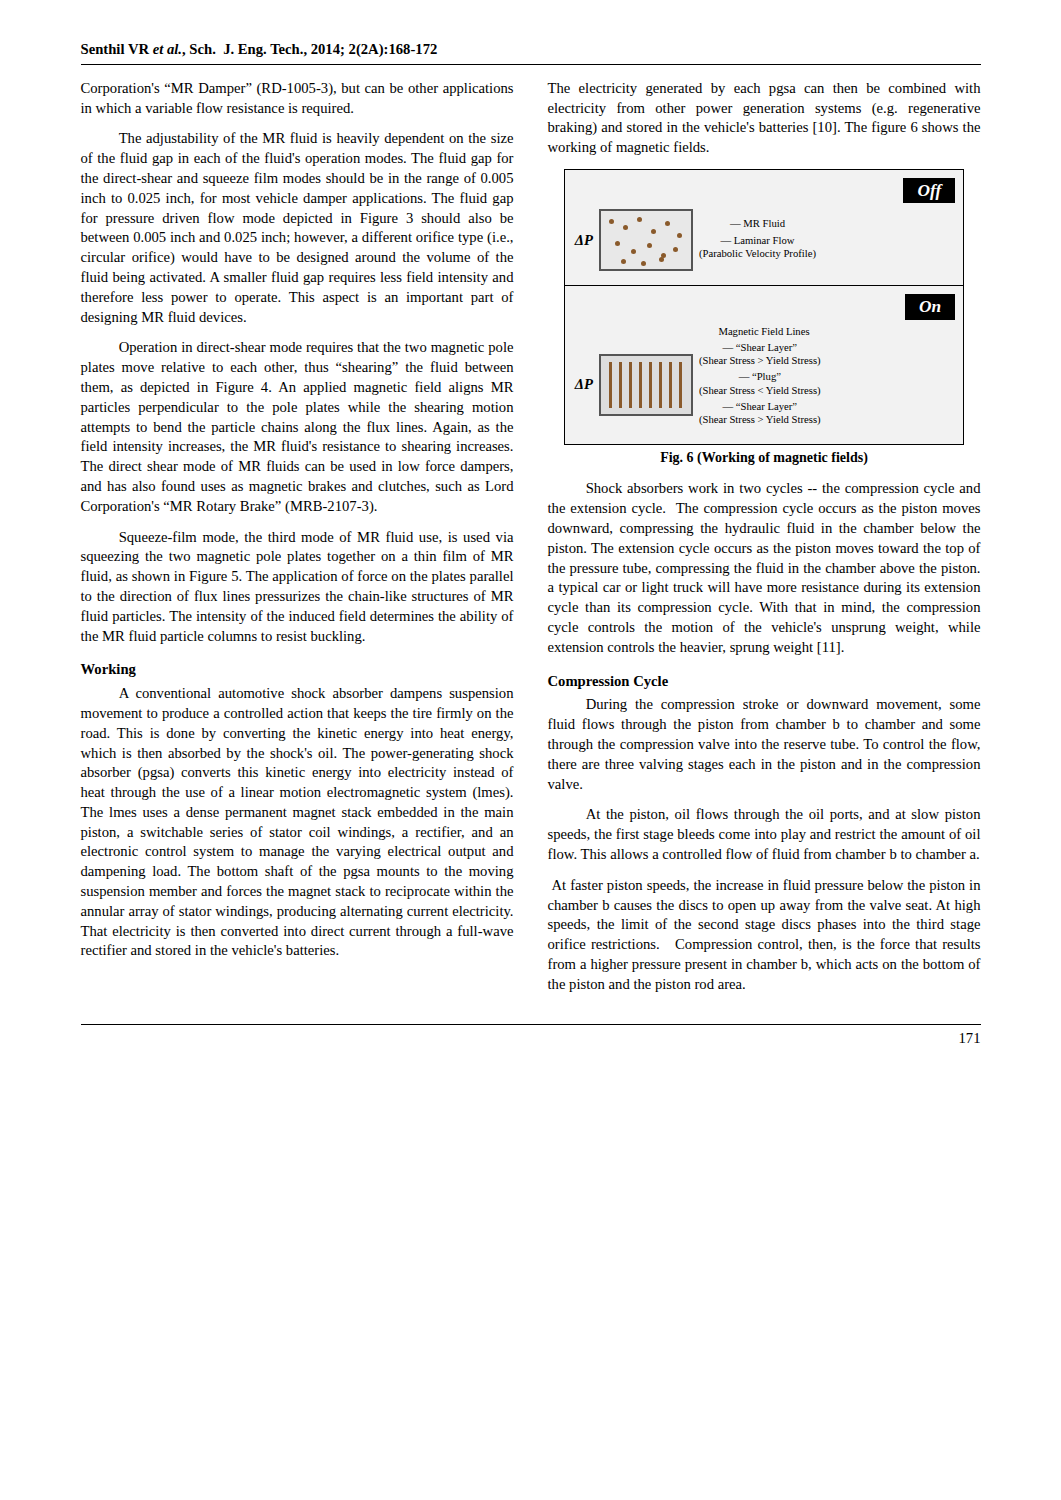Senthil VR et al., Sch. J. Eng. Tech., 2014; 2(2A):168-172
Corporation's “MR Damper” (RD-1005-3), but can be other applications in which a variable flow resistance is required.
The adjustability of the MR fluid is heavily dependent on the size of the fluid gap in each of the fluid's operation modes. The fluid gap for the direct-shear and squeeze film modes should be in the range of 0.005 inch to 0.025 inch, for most vehicle damper applications. The fluid gap for pressure driven flow mode depicted in Figure 3 should also be between 0.005 inch and 0.025 inch; however, a different orifice type (i.e., circular orifice) would have to be designed around the volume of the fluid being activated. A smaller fluid gap requires less field intensity and therefore less power to operate. This aspect is an important part of designing MR fluid devices.
Operation in direct-shear mode requires that the two magnetic pole plates move relative to each other, thus “shearing” the fluid between them, as depicted in Figure 4. An applied magnetic field aligns MR particles perpendicular to the pole plates while the shearing motion attempts to bend the particle chains along the flux lines. Again, as the field intensity increases, the MR fluid's resistance to shearing increases. The direct shear mode of MR fluids can be used in low force dampers, and has also found uses as magnetic brakes and clutches, such as Lord Corporation's “MR Rotary Brake” (MRB-2107-3).
Squeeze-film mode, the third mode of MR fluid use, is used via squeezing the two magnetic pole plates together on a thin film of MR fluid, as shown in Figure 5. The application of force on the plates parallel to the direction of flux lines pressurizes the chain-like structures of MR fluid particles. The intensity of the induced field determines the ability of the MR fluid particle columns to resist buckling.
Working
A conventional automotive shock absorber dampens suspension movement to produce a controlled action that keeps the tire firmly on the road. This is done by converting the kinetic energy into heat energy, which is then absorbed by the shock's oil. The power-generating shock absorber (pgsa) converts this kinetic energy into electricity instead of heat through the use of a linear motion electromagnetic system (lmes). The lmes uses a dense permanent magnet stack embedded in the main piston, a switchable series of stator coil windings, a rectifier, and an electronic control system to manage the varying electrical output and dampening load. The bottom shaft of the pgsa mounts to the moving suspension member and forces the magnet stack to reciprocate within the annular array of stator windings, producing alternating current electricity. That electricity is then converted into direct current through a full-wave rectifier and stored in the vehicle's batteries.
The electricity generated by each pgsa can then be combined with electricity from other power generation systems (e.g. regenerative braking) and stored in the vehicle's batteries [10]. The figure 6 shows the working of magnetic fields.
Off
ΔP
— MR Fluid
— Laminar Flow
(Parabolic Velocity Profile)
On
Magnetic Field Lines
ΔP
— “Shear Layer”
(Shear Stress > Yield Stress)
— “Plug”
(Shear Stress < Yield Stress)
— “Shear Layer”
(Shear Stress > Yield Stress)
Fig. 6 (Working of magnetic fields)
Shock absorbers work in two cycles -- the compression cycle and the extension cycle. The compression cycle occurs as the piston moves downward, compressing the hydraulic fluid in the chamber below the piston. The extension cycle occurs as the piston moves toward the top of the pressure tube, compressing the fluid in the chamber above the piston. a typical car or light truck will have more resistance during its extension cycle than its compression cycle. With that in mind, the compression cycle controls the motion of the vehicle's unsprung weight, while extension controls the heavier, sprung weight [11].
Compression Cycle
During the compression stroke or downward movement, some fluid flows through the piston from chamber b to chamber and some through the compression valve into the reserve tube. To control the flow, there are three valving stages each in the piston and in the compression valve.
At the piston, oil flows through the oil ports, and at slow piston speeds, the first stage bleeds come into play and restrict the amount of oil flow. This allows a controlled flow of fluid from chamber b to chamber a.
At faster piston speeds, the increase in fluid pressure below the piston in chamber b causes the discs to open up away from the valve seat. At high speeds, the limit of the second stage discs phases into the third stage orifice restrictions. Compression control, then, is the force that results from a higher pressure present in chamber b, which acts on the bottom of the piston and the piston rod area.
171